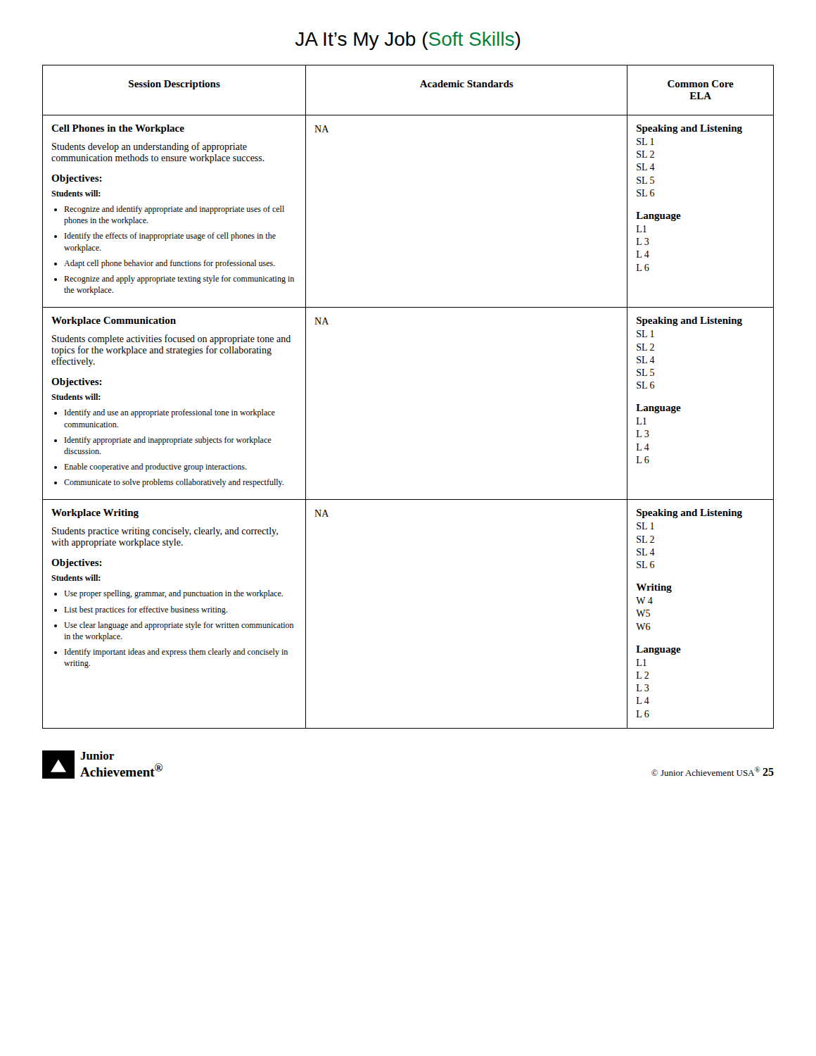JA It’s My Job (Soft Skills)
| Session Descriptions | Academic Standards | Common Core ELA |
| --- | --- | --- |
| Cell Phones in the Workplace Students develop an understanding of appropriate communication methods to ensure workplace success. Objectives: Students will: Recognize and identify appropriate and inappropriate uses of cell phones in the workplace. Identify the effects of inappropriate usage of cell phones in the workplace. Adapt cell phone behavior and functions for professional uses. Recognize and apply appropriate texting style for communicating in the workplace. | NA | Speaking and Listening SL 1 SL 2 SL 4 SL 5 SL 6 Language L1 L 3 L 4 L 6 |
| Workplace Communication Students complete activities focused on appropriate tone and topics for the workplace and strategies for collaborating effectively. Objectives: Students will: Identify and use an appropriate professional tone in workplace communication. Identify appropriate and inappropriate subjects for workplace discussion. Enable cooperative and productive group interactions. Communicate to solve problems collaboratively and respectfully. | NA | Speaking and Listening SL 1 SL 2 SL 4 SL 5 SL 6 Language L1 L 3 L 4 L 6 |
| Workplace Writing Students practice writing concisely, clearly, and correctly, with appropriate workplace style. Objectives: Students will: Use proper spelling, grammar, and punctuation in the workplace. List best practices for effective business writing. Use clear language and appropriate style for written communication in the workplace. Identify important ideas and express them clearly and concisely in writing. | NA | Speaking and Listening SL 1 SL 2 SL 4 SL 6 Writing W 4 W5 W6 Language L1 L 2 L 3 L 4 L 6 |
Junior
Achievement®
© Junior Achievement USA® 25